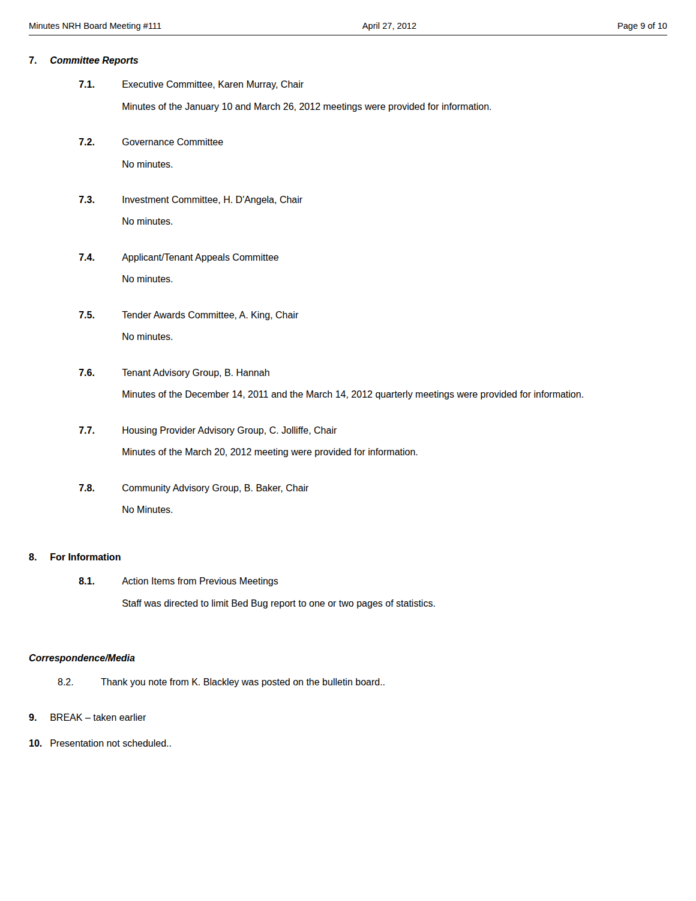Minutes NRH Board Meeting #111 April 27, 2012 Page 9 of 10
7.
Committee Reports
7.1.
Executive Committee, Karen Murray, Chair
Minutes of the January 10 and March 26, 2012 meetings were provided for information.
7.2.
Governance Committee
No minutes.
7.3.
Investment Committee, H. D'Angela, Chair
No minutes.
7.4.
Applicant/Tenant Appeals Committee
No minutes.
7.5.
Tender Awards Committee, A. King, Chair
No minutes.
7.6.
Tenant Advisory Group, B. Hannah
Minutes of the December 14, 2011 and the March 14, 2012 quarterly meetings were provided for information.
7.7.
Housing Provider Advisory Group, C. Jolliffe, Chair
Minutes of the March 20, 2012 meeting were provided for information.
7.8.
Community Advisory Group, B. Baker, Chair
No Minutes.
8.
For Information
8.1.
Action Items from Previous Meetings
Staff was directed to limit Bed Bug report to one or two pages of statistics.
Correspondence/Media
8.2.
Thank you note from K. Blackley was posted on the bulletin board..
9.
BREAK – taken earlier
10.
Presentation not scheduled..